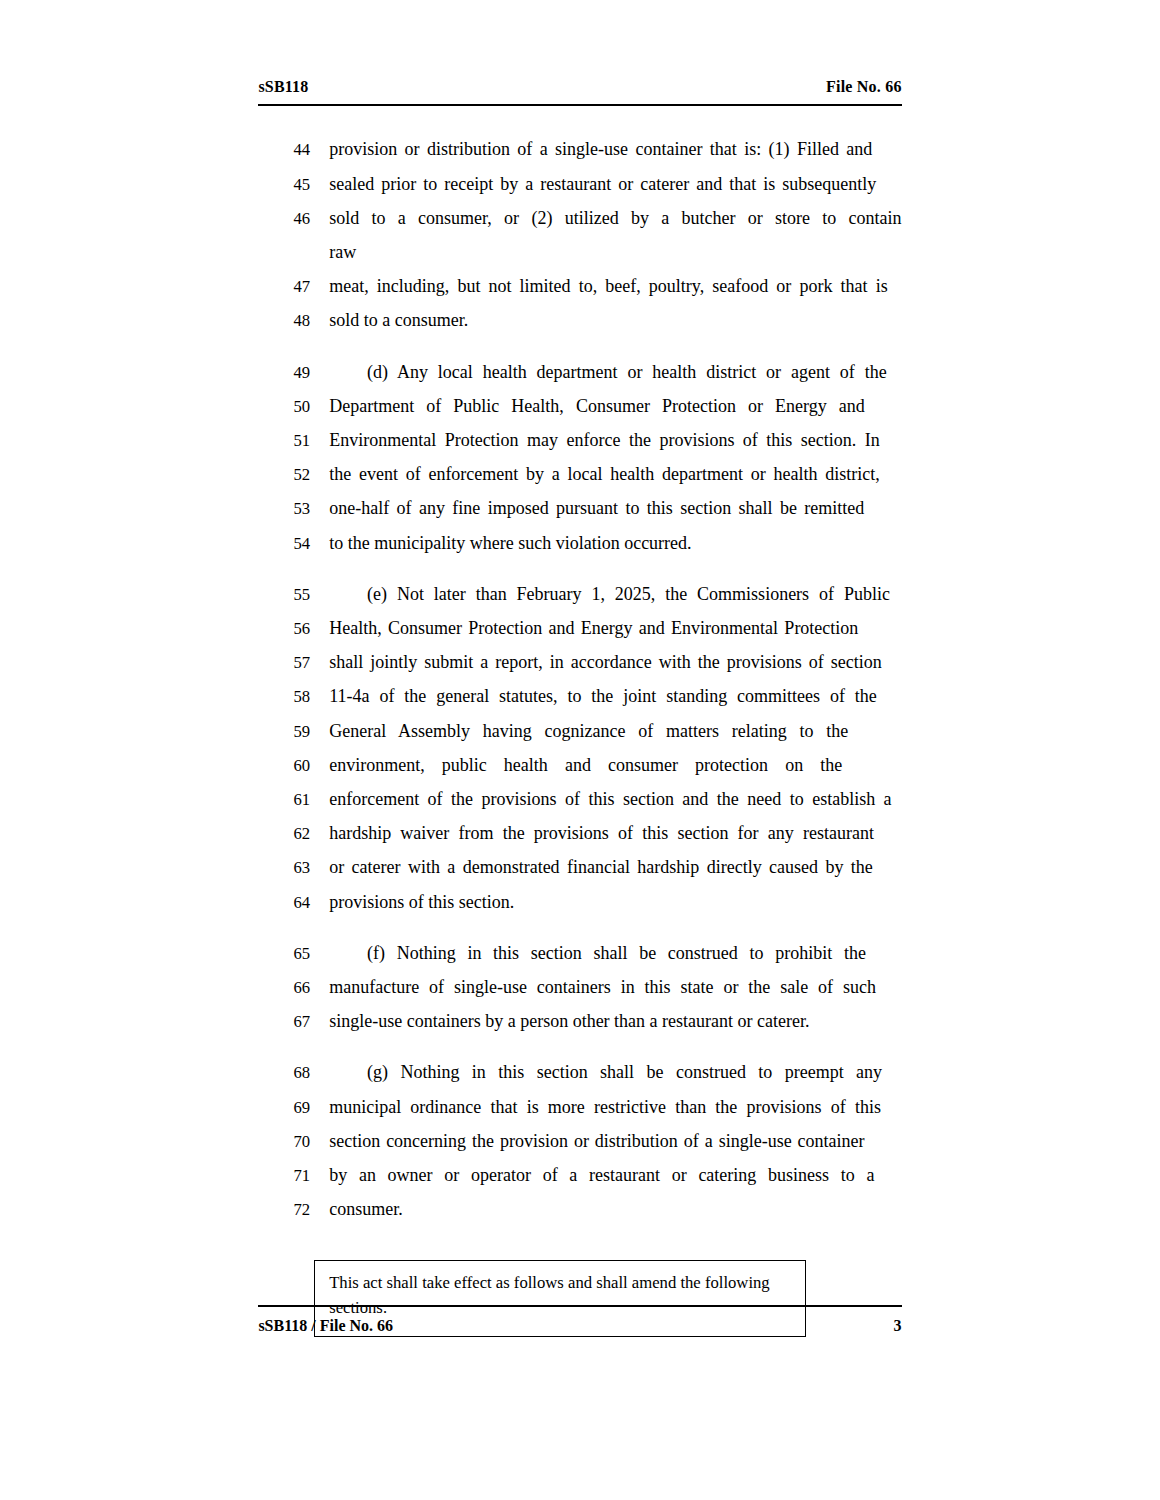sSB118 File No. 66
44 provision or distribution of a single-use container that is: (1) Filled and
45 sealed prior to receipt by a restaurant or caterer and that is subsequently
46 sold to a consumer, or (2) utilized by a butcher or store to contain raw
47 meat, including, but not limited to, beef, poultry, seafood or pork that is
48 sold to a consumer.
49 (d) Any local health department or health district or agent of the
50 Department of Public Health, Consumer Protection or Energy and
51 Environmental Protection may enforce the provisions of this section. In
52 the event of enforcement by a local health department or health district,
53 one-half of any fine imposed pursuant to this section shall be remitted
54 to the municipality where such violation occurred.
55 (e) Not later than February 1, 2025, the Commissioners of Public
56 Health, Consumer Protection and Energy and Environmental Protection
57 shall jointly submit a report, in accordance with the provisions of section
5811-4a of the general statutes, to the joint standing committees of the
59 General Assembly having cognizance of matters relating to the
60 environment, public health and consumer protection on the
61 enforcement of the provisions of this section and the need to establish a
62 hardship waiver from the provisions of this section for any restaurant
63 or caterer with a demonstrated financial hardship directly caused by the
64 provisions of this section.
65 (f) Nothing in this section shall be construed to prohibit the
66 manufacture of single-use containers in this state or the sale of such
67 single-use containers by a person other than a restaurant or caterer.
68 (g) Nothing in this section shall be construed to preempt any
69 municipal ordinance that is more restrictive than the provisions of this
70 section concerning the provision or distribution of a single-use container
71 by an owner or operator of a restaurant or catering business to a
72 consumer.
This act shall take effect as follows and shall amend the following sections:
sSB118 / File No. 66 3